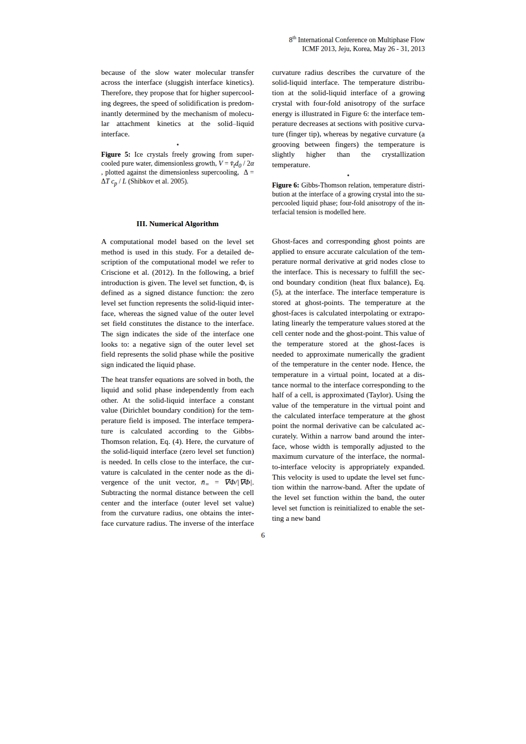8th International Conference on Multiphase Flow
ICMF 2013, Jeju, Korea, May 26 - 31, 2013
because of the slow water molecular transfer across the interface (sluggish interface kinetics). Therefore, they propose that for higher supercooling degrees, the speed of solidification is predominantly determined by the mechanism of molecular attachment kinetics at the solid–liquid interface.
Figure 5: Ice crystals freely growing from supercooled pure water, dimensionless growth, V = v̄td0 / 2α , plotted against the dimensionless supercooling, Δ = ΔT cp / L (Shibkov et al. 2005).
III. Numerical Algorithm
A computational model based on the level set method is used in this study. For a detailed description of the computational model we refer to Criscione et al. (2012). In the following, a brief introduction is given. The level set function, Φ, is defined as a signed distance function: the zero level set function represents the solid-liquid interface, whereas the signed value of the outer level set field constitutes the distance to the interface. The sign indicates the side of the interface one looks to: a negative sign of the outer level set field represents the solid phase while the positive sign indicated the liquid phase.
The heat transfer equations are solved in both, the liquid and solid phase independently from each other. At the solid-liquid interface a constant value (Dirichlet boundary condition) for the temperature field is imposed. The interface temperature is calculated according to the Gibbs-Thomson relation, Eq. (4). Here, the curvature of the solid-liquid interface (zero level set function) is needed. In cells close to the interface, the curvature is calculated in the center node as the divergence of the unit vector, n̄= = ∇Φ/|∇Φ|. Subtracting the normal distance between the cell center and the interface (outer level set value) from the curvature radius, one obtains the interface curvature radius. The inverse of the interface curvature radius describes the curvature of the solid-liquid interface. The temperature distribution at the solid-liquid interface of a growing crystal with four-fold anisotropy of the surface energy is illustrated in Figure 6: the interface temperature decreases at sections with positive curvature (finger tip), whereas by negative curvature (a grooving between fingers) the temperature is slightly higher than the crystallization temperature.
Figure 6: Gibbs-Thomson relation, temperature distribution at the interface of a growing crystal into the supercooled liquid phase; four-fold anisotropy of the interfacial tension is modelled here.
Ghost-faces and corresponding ghost points are applied to ensure accurate calculation of the temperature normal derivative at grid nodes close to the interface. This is necessary to fulfill the second boundary condition (heat flux balance), Eq. (5), at the interface. The interface temperature is stored at ghost-points. The temperature at the ghost-faces is calculated interpolating or extrapolating linearly the temperature values stored at the cell center node and the ghost-point. This value of the temperature stored at the ghost-faces is needed to approximate numerically the gradient of the temperature in the center node. Hence, the temperature in a virtual point, located at a distance normal to the interface corresponding to the half of a cell, is approximated (Taylor). Using the value of the temperature in the virtual point and the calculated interface temperature at the ghost point the normal derivative can be calculated accurately. Within a narrow band around the interface, whose width is temporally adjusted to the maximum curvature of the interface, the normal-to-interface velocity is appropriately expanded. This velocity is used to update the level set function within the narrow-band. After the update of the level set function within the band, the outer level set function is reinitialized to enable the setting a new band
6